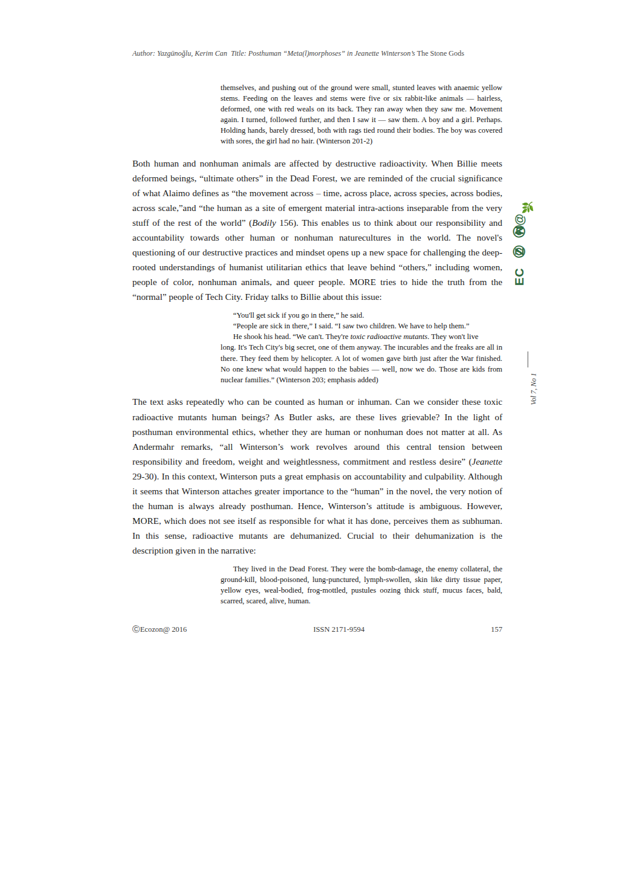Author: Yazgünoğlu, Kerim Can Title: Posthuman “Meta(l)morphoses” in Jeanette Winterson’s The Stone Gods
themselves, and pushing out of the ground were small, stunted leaves with anaemic yellow stems. Feeding on the leaves and stems were five or six rabbit-like animals — hairless, deformed, one with red weals on its back. They ran away when they saw me. Movement again. I turned, followed further, and then I saw it — saw them. A boy and a girl. Perhaps. Holding hands, barely dressed, both with rags tied round their bodies. The boy was covered with sores, the girl had no hair. (Winterson 201-2)
Both human and nonhuman animals are affected by destructive radioactivity. When Billie meets deformed beings, “ultimate others” in the Dead Forest, we are reminded of the crucial significance of what Alaimo defines as “the movement across – time, across place, across species, across bodies, across scale,”and “the human as a site of emergent material intra-actions inseparable from the very stuff of the rest of the world” (Bodily 156). This enables us to think about our responsibility and accountability towards other human or nonhuman naturecultures in the world. The novel's questioning of our destructive practices and mindset opens up a new space for challenging the deep-rooted understandings of humanist utilitarian ethics that leave behind “others,” including women, people of color, nonhuman animals, and queer people. MORE tries to hide the truth from the “normal” people of Tech City. Friday talks to Billie about this issue:
“You'll get sick if you go in there,” he said.
“People are sick in there,” I said. “I saw two children. We have to help them.”
He shook his head. “We can't. They're toxic radioactive mutants. They won't live
long. It's Tech City's big secret, one of them anyway. The incurables and the freaks are all in there. They feed them by helicopter. A lot of women gave birth just after the War finished. No one knew what would happen to the babies — well, now we do. Those are kids from nuclear families.” (Winterson 203; emphasis added)
The text asks repeatedly who can be counted as human or inhuman. Can we consider these toxic radioactive mutants human beings? As Butler asks, are these lives grievable? In the light of posthuman environmental ethics, whether they are human or nonhuman does not matter at all. As Andermahr remarks, “all Winterson’s work revolves around this central tension between responsibility and freedom, weight and weightlessness, commitment and restless desire” (Jeanette 29-30). In this context, Winterson puts a great emphasis on accountability and culpability. Although it seems that Winterson attaches greater importance to the “human” in the novel, the very notion of the human is always already posthuman. Hence, Winterson’s attitude is ambiguous. However, MORE, which does not see itself as responsible for what it has done, perceives them as subhuman. In this sense, radioactive mutants are dehumanized. Crucial to their dehumanization is the description given in the narrative:
They lived in the Dead Forest. They were the bomb-damage, the enemy collateral, the ground-kill, blood-poisoned, lung-punctured, lymph-swollen, skin like dirty tissue paper, yellow eyes, weal-bodied, frog-mottled, pustules oozing thick stuff, mucus faces, bald, scarred, scared, alive, human.
🌿
ECⓈZⓈN@
Vol 7, No 1
ⒸEcozon@ 2016 ISSN 2171-9594 157